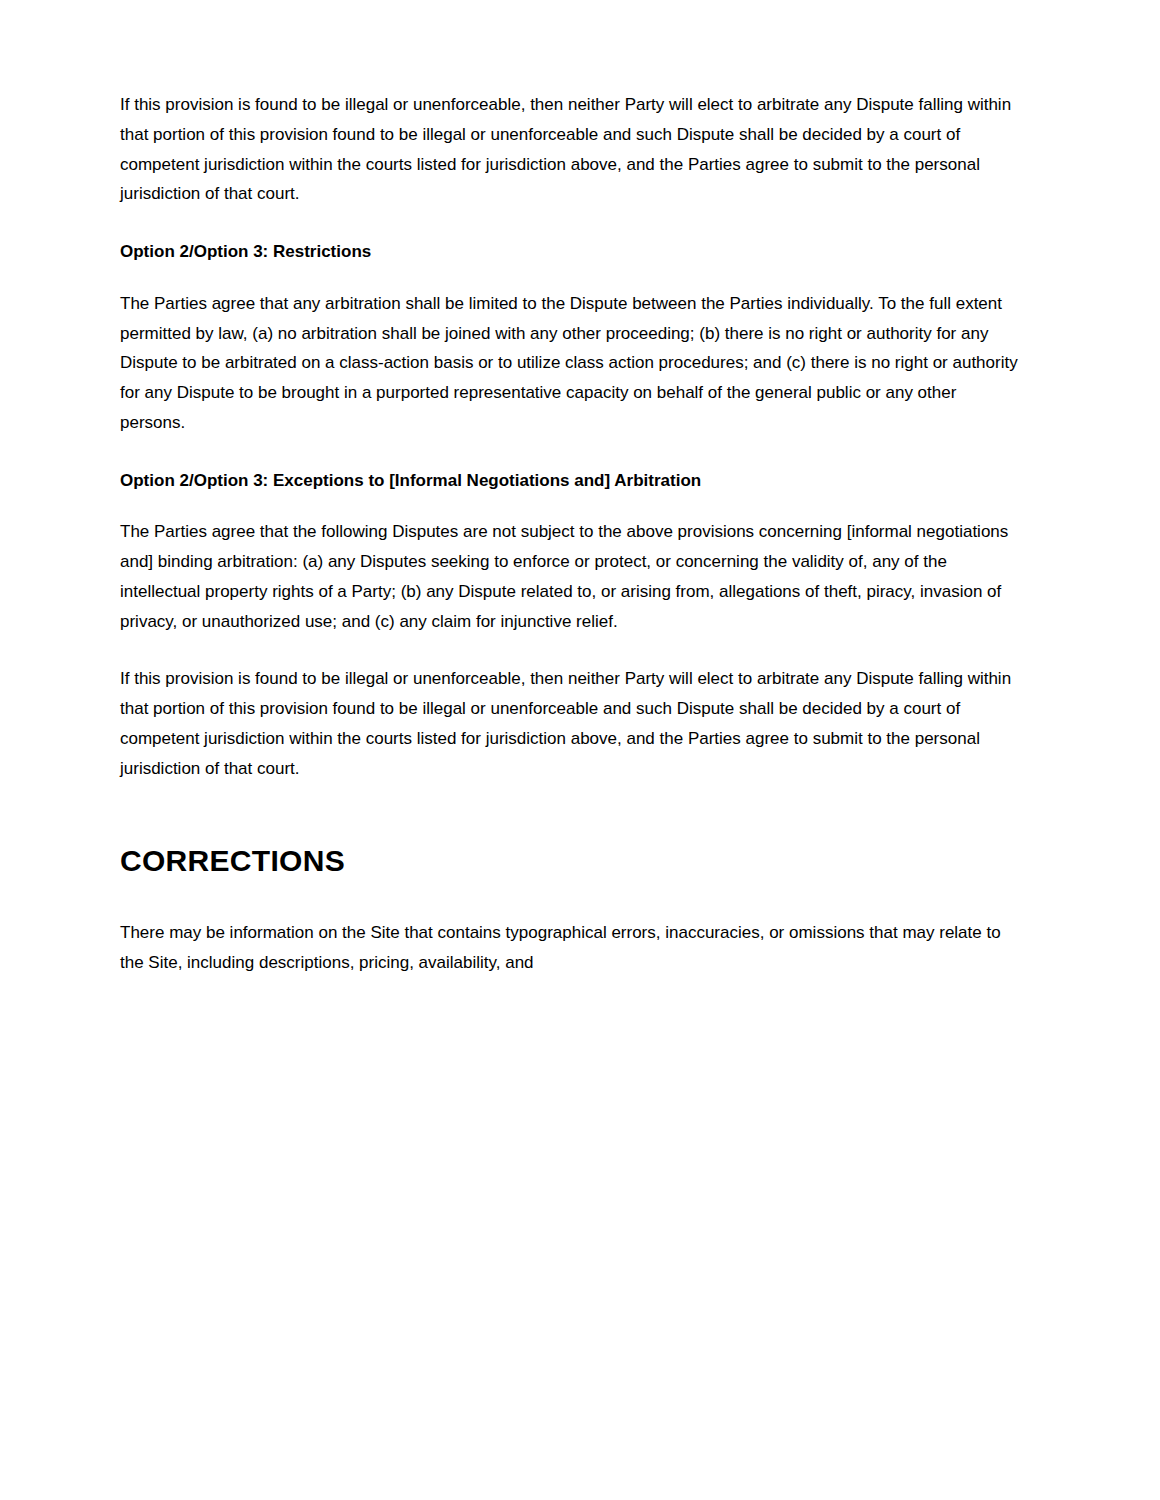If this provision is found to be illegal or unenforceable, then neither Party will elect to arbitrate any Dispute falling within that portion of this provision found to be illegal or unenforceable and such Dispute shall be decided by a court of competent jurisdiction within the courts listed for jurisdiction above, and the Parties agree to submit to the personal jurisdiction of that court.
Option 2/Option 3: Restrictions
The Parties agree that any arbitration shall be limited to the Dispute between the Parties individually. To the full extent permitted by law, (a) no arbitration shall be joined with any other proceeding; (b) there is no right or authority for any Dispute to be arbitrated on a class-action basis or to utilize class action procedures; and (c) there is no right or authority for any Dispute to be brought in a purported representative capacity on behalf of the general public or any other persons.
Option 2/Option 3: Exceptions to [Informal Negotiations and] Arbitration
The Parties agree that the following Disputes are not subject to the above provisions concerning [informal negotiations and] binding arbitration: (a) any Disputes seeking to enforce or protect, or concerning the validity of, any of the intellectual property rights of a Party; (b) any Dispute related to, or arising from, allegations of theft, piracy, invasion of privacy, or unauthorized use; and (c) any claim for injunctive relief.
If this provision is found to be illegal or unenforceable, then neither Party will elect to arbitrate any Dispute falling within that portion of this provision found to be illegal or unenforceable and such Dispute shall be decided by a court of competent jurisdiction within the courts listed for jurisdiction above, and the Parties agree to submit to the personal jurisdiction of that court.
CORRECTIONS
There may be information on the Site that contains typographical errors, inaccuracies, or omissions that may relate to the Site, including descriptions, pricing, availability, and